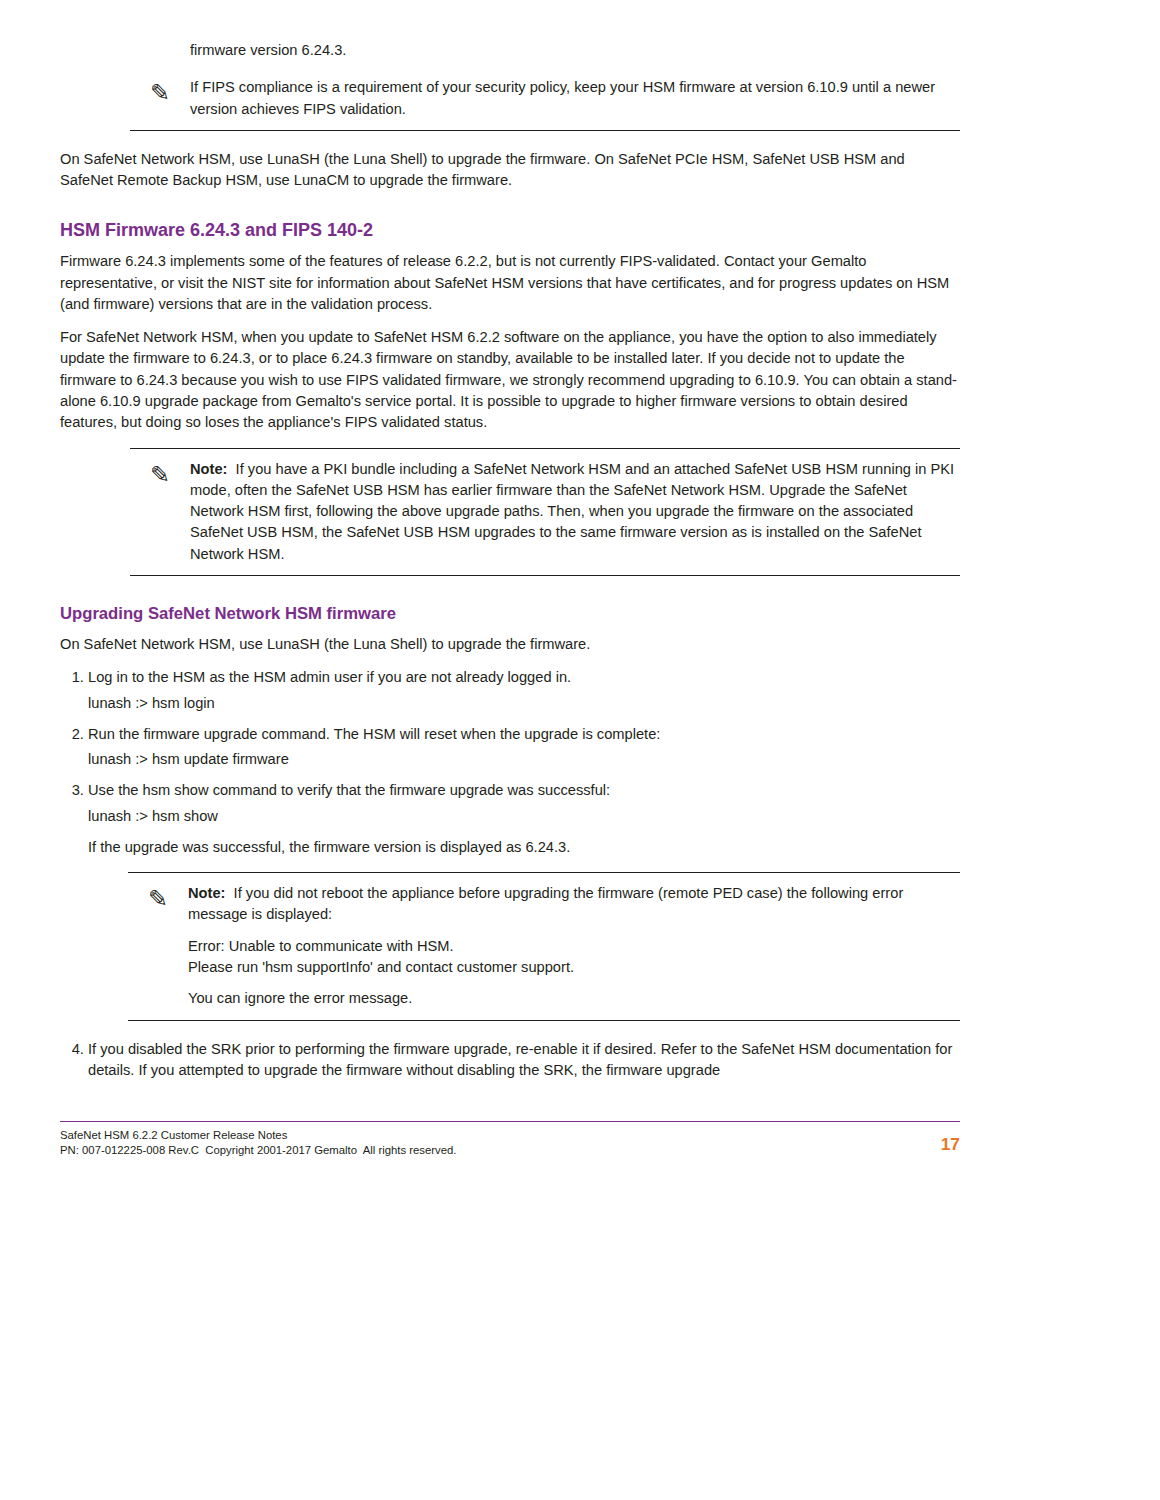firmware version 6.24.3.
✎
If FIPS compliance is a requirement of your security policy, keep your HSM firmware at version 6.10.9 until a newer version achieves FIPS validation.
On SafeNet Network HSM, use LunaSH (the Luna Shell) to upgrade the firmware. On SafeNet PCIe HSM, SafeNet USB HSM and SafeNet Remote Backup HSM, use LunaCM to upgrade the firmware.
HSM Firmware 6.24.3 and FIPS 140-2
Firmware 6.24.3 implements some of the features of release 6.2.2, but is not currently FIPS-validated. Contact your Gemalto representative, or visit the NIST site for information about SafeNet HSM versions that have certificates, and for progress updates on HSM (and firmware) versions that are in the validation process.
For SafeNet Network HSM, when you update to SafeNet HSM 6.2.2 software on the appliance, you have the option to also immediately update the firmware to 6.24.3, or to place 6.24.3 firmware on standby, available to be installed later. If you decide not to update the firmware to 6.24.3 because you wish to use FIPS validated firmware, we strongly recommend upgrading to 6.10.9. You can obtain a stand-alone 6.10.9 upgrade package from Gemalto's service portal. It is possible to upgrade to higher firmware versions to obtain desired features, but doing so loses the appliance's FIPS validated status.
✎
Note: If you have a PKI bundle including a SafeNet Network HSM and an attached SafeNet USB HSM running in PKI mode, often the SafeNet USB HSM has earlier firmware than the SafeNet Network HSM. Upgrade the SafeNet Network HSM first, following the above upgrade paths. Then, when you upgrade the firmware on the associated SafeNet USB HSM, the SafeNet USB HSM upgrades to the same firmware version as is installed on the SafeNet Network HSM.
Upgrading SafeNet Network HSM firmware
On SafeNet Network HSM, use LunaSH (the Luna Shell) to upgrade the firmware.
Log in to the HSM as the HSM admin user if you are not already logged in.
lunash :> hsm login
Run the firmware upgrade command. The HSM will reset when the upgrade is complete:
lunash :> hsm update firmware
Use the hsm show command to verify that the firmware upgrade was successful:
lunash :> hsm show
If the upgrade was successful, the firmware version is displayed as 6.24.3.
✎
Note: If you did not reboot the appliance before upgrading the firmware (remote PED case) the following error message is displayed:
Error: Unable to communicate with HSM.
Please run 'hsm supportInfo' and contact customer support.
You can ignore the error message.
If you disabled the SRK prior to performing the firmware upgrade, re-enable it if desired. Refer to the SafeNet HSM documentation for details. If you attempted to upgrade the firmware without disabling the SRK, the firmware upgrade
SafeNet HSM 6.2.2 Customer Release Notes
PN: 007-012225-008 Rev.C Copyright 2001-2017 Gemalto All rights reserved.
17